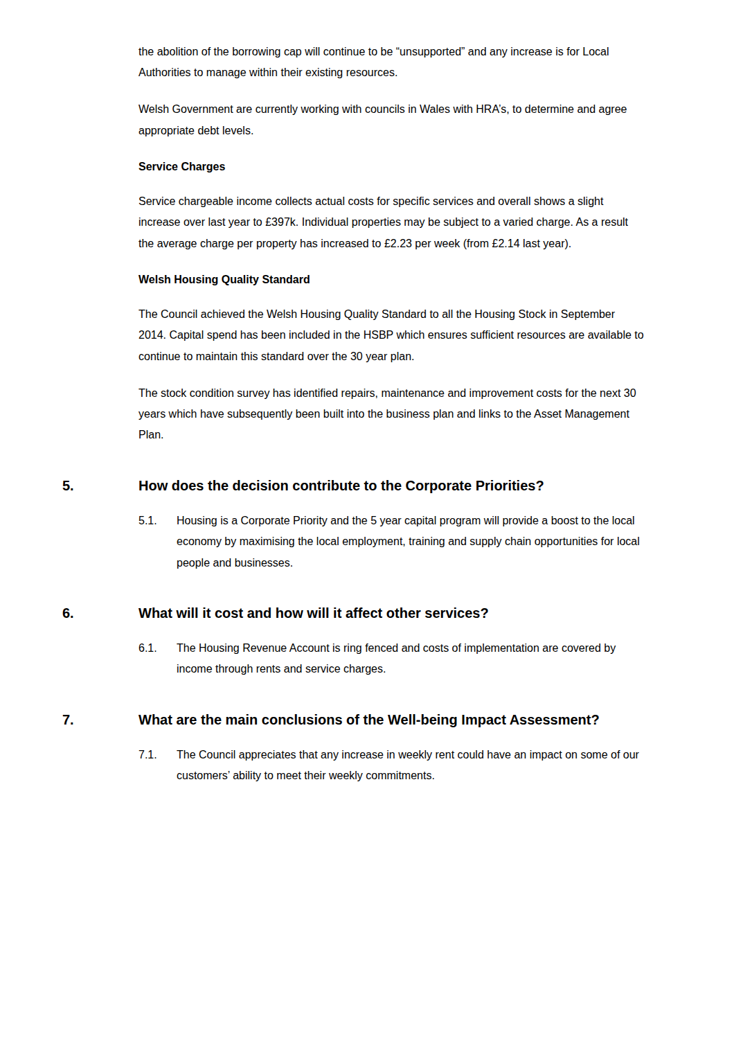the abolition of the borrowing cap will continue to be “unsupported” and any increase is for Local Authorities to manage within their existing resources.
Welsh Government are currently working with councils in Wales with HRA’s, to determine and agree appropriate debt levels.
Service Charges
Service chargeable income collects actual costs for specific services and overall shows a slight increase over last year to £397k. Individual properties may be subject to a varied charge. As a result the average charge per property has increased to £2.23 per week (from £2.14 last year).
Welsh Housing Quality Standard
The Council achieved the Welsh Housing Quality Standard to all the Housing Stock in September 2014. Capital spend has been included in the HSBP which ensures sufficient resources are available to continue to maintain this standard over the 30 year plan.
The stock condition survey has identified repairs, maintenance and improvement costs for the next 30 years which have subsequently been built into the business plan and links to the Asset Management Plan.
5. How does the decision contribute to the Corporate Priorities?
5.1. Housing is a Corporate Priority and the 5 year capital program will provide a boost to the local economy by maximising the local employment, training and supply chain opportunities for local people and businesses.
6. What will it cost and how will it affect other services?
6.1. The Housing Revenue Account is ring fenced and costs of implementation are covered by income through rents and service charges.
7. What are the main conclusions of the Well-being Impact Assessment?
7.1. The Council appreciates that any increase in weekly rent could have an impact on some of our customers’ ability to meet their weekly commitments.